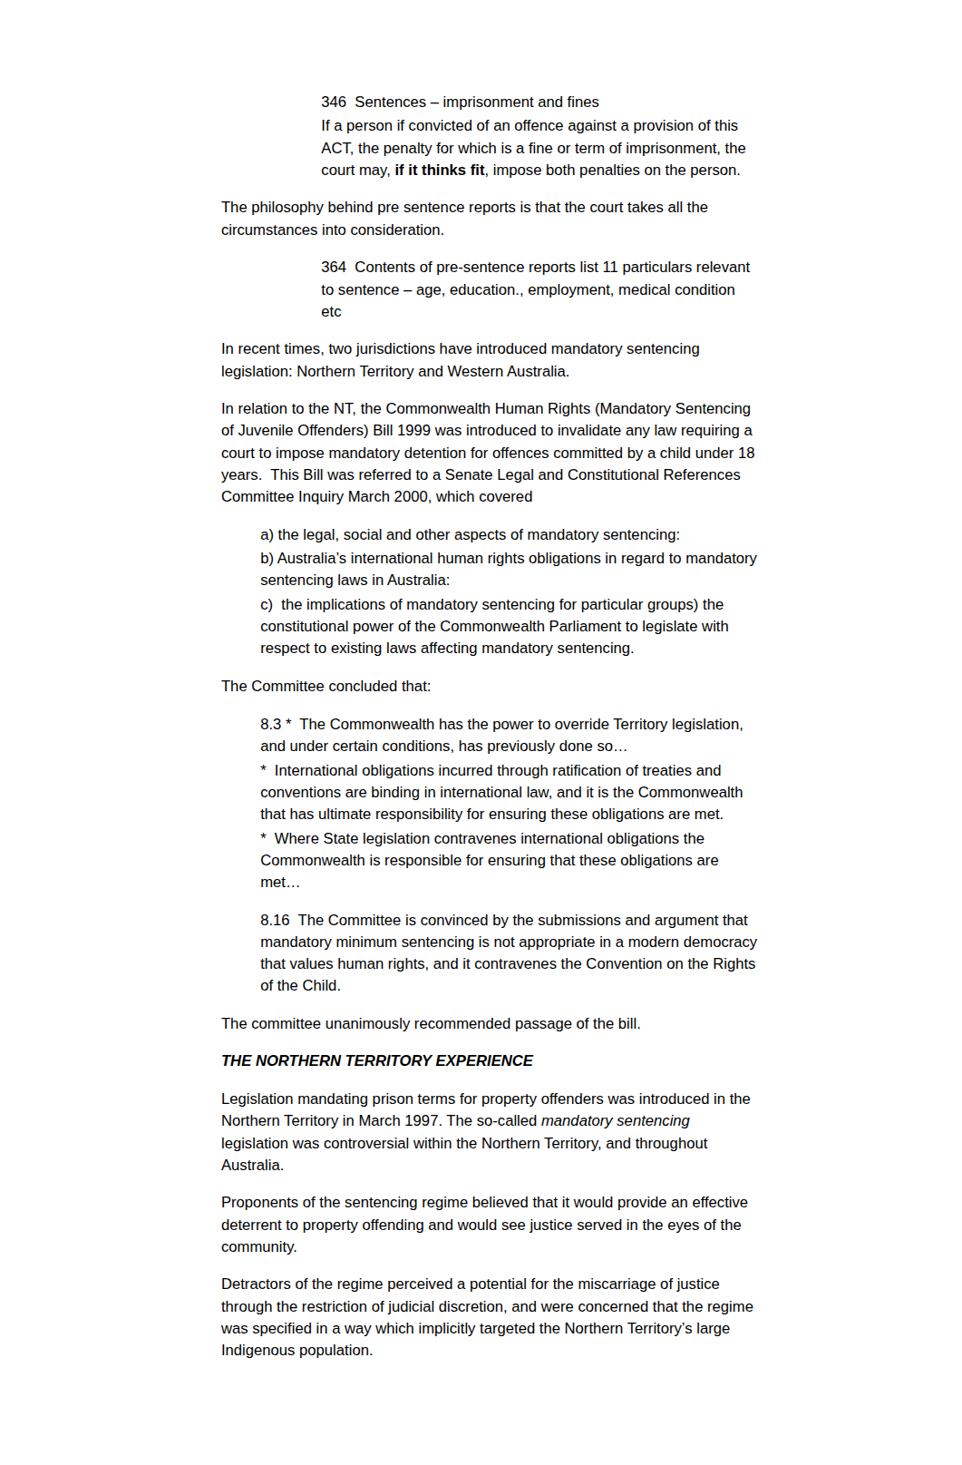346 Sentences – imprisonment and fines
If a person if convicted of an offence against a provision of this ACT, the penalty for which is a fine or term of imprisonment, the court may, if it thinks fit, impose both penalties on the person.
The philosophy behind pre sentence reports is that the court takes all the circumstances into consideration.
364 Contents of pre-sentence reports list 11 particulars relevant to sentence – age, education., employment, medical condition etc
In recent times, two jurisdictions have introduced mandatory sentencing legislation: Northern Territory and Western Australia.
In relation to the NT, the Commonwealth Human Rights (Mandatory Sentencing of Juvenile Offenders) Bill 1999 was introduced to invalidate any law requiring a court to impose mandatory detention for offences committed by a child under 18 years. This Bill was referred to a Senate Legal and Constitutional References Committee Inquiry March 2000, which covered
a) the legal, social and other aspects of mandatory sentencing:
b) Australia’s international human rights obligations in regard to mandatory sentencing laws in Australia:
c) the implications of mandatory sentencing for particular groups) the constitutional power of the Commonwealth Parliament to legislate with respect to existing laws affecting mandatory sentencing.
The Committee concluded that:
8.3 * The Commonwealth has the power to override Territory legislation, and under certain conditions, has previously done so…
* International obligations incurred through ratification of treaties and conventions are binding in international law, and it is the Commonwealth that has ultimate responsibility for ensuring these obligations are met.
* Where State legislation contravenes international obligations the Commonwealth is responsible for ensuring that these obligations are met…
8.16 The Committee is convinced by the submissions and argument that mandatory minimum sentencing is not appropriate in a modern democracy that values human rights, and it contravenes the Convention on the Rights of the Child.
The committee unanimously recommended passage of the bill.
THE NORTHERN TERRITORY EXPERIENCE
Legislation mandating prison terms for property offenders was introduced in the Northern Territory in March 1997. The so-called mandatory sentencing legislation was controversial within the Northern Territory, and throughout Australia.
Proponents of the sentencing regime believed that it would provide an effective deterrent to property offending and would see justice served in the eyes of the community.
Detractors of the regime perceived a potential for the miscarriage of justice through the restriction of judicial discretion, and were concerned that the regime was specified in a way which implicitly targeted the Northern Territory’s large Indigenous population.